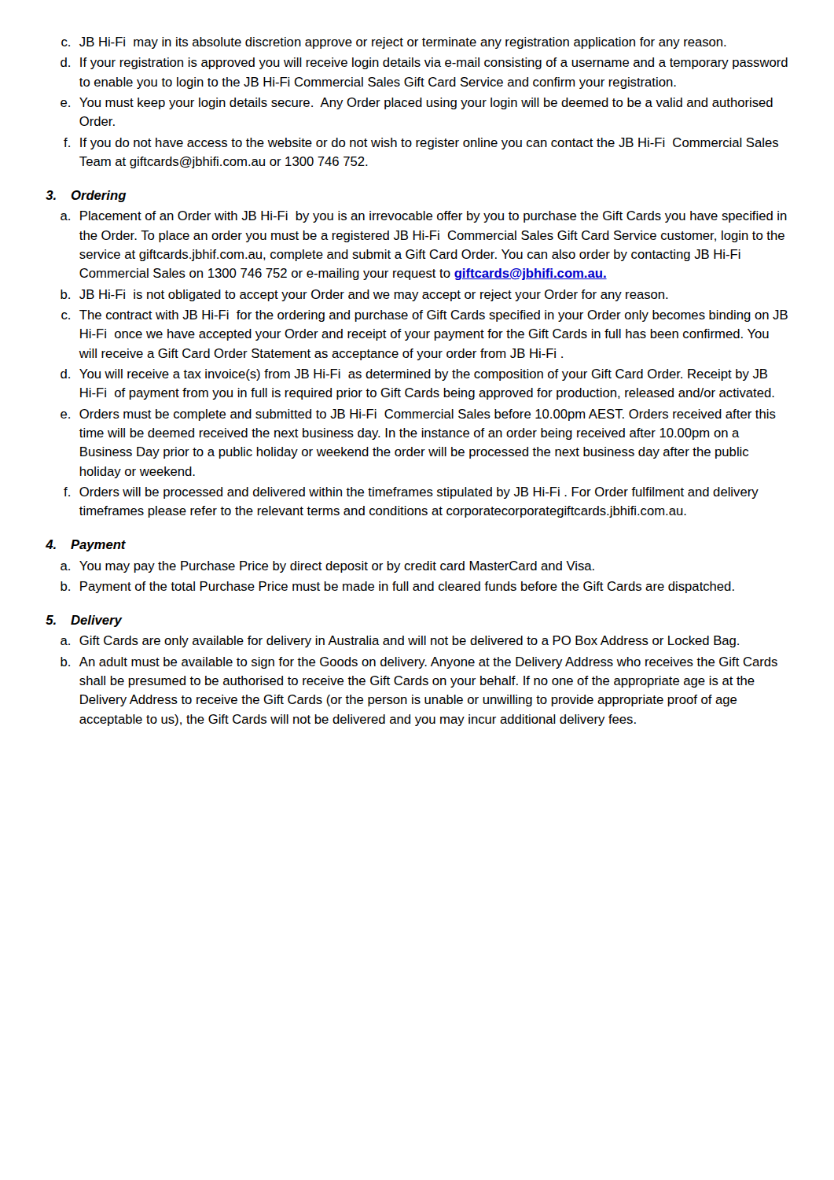JB Hi-Fi may in its absolute discretion approve or reject or terminate any registration application for any reason.
If your registration is approved you will receive login details via e-mail consisting of a username and a temporary password to enable you to login to the JB Hi-Fi Commercial Sales Gift Card Service and confirm your registration.
You must keep your login details secure. Any Order placed using your login will be deemed to be a valid and authorised Order.
If you do not have access to the website or do not wish to register online you can contact the JB Hi-Fi Commercial Sales Team at giftcards@jbhifi.com.au or 1300 746 752.
3. Ordering
Placement of an Order with JB Hi-Fi by you is an irrevocable offer by you to purchase the Gift Cards you have specified in the Order. To place an order you must be a registered JB Hi-Fi Commercial Sales Gift Card Service customer, login to the service at giftcards.jbhif.com.au, complete and submit a Gift Card Order. You can also order by contacting JB Hi-Fi Commercial Sales on 1300 746 752 or e-mailing your request to giftcards@jbhifi.com.au.
JB Hi-Fi is not obligated to accept your Order and we may accept or reject your Order for any reason.
The contract with JB Hi-Fi for the ordering and purchase of Gift Cards specified in your Order only becomes binding on JB Hi-Fi once we have accepted your Order and receipt of your payment for the Gift Cards in full has been confirmed. You will receive a Gift Card Order Statement as acceptance of your order from JB Hi-Fi .
You will receive a tax invoice(s) from JB Hi-Fi as determined by the composition of your Gift Card Order. Receipt by JB Hi-Fi of payment from you in full is required prior to Gift Cards being approved for production, released and/or activated.
Orders must be complete and submitted to JB Hi-Fi Commercial Sales before 10.00pm AEST. Orders received after this time will be deemed received the next business day. In the instance of an order being received after 10.00pm on a Business Day prior to a public holiday or weekend the order will be processed the next business day after the public holiday or weekend.
Orders will be processed and delivered within the timeframes stipulated by JB Hi-Fi . For Order fulfilment and delivery timeframes please refer to the relevant terms and conditions at corporatecorporategiftcards.jbhifi.com.au.
4. Payment
You may pay the Purchase Price by direct deposit or by credit card MasterCard and Visa.
Payment of the total Purchase Price must be made in full and cleared funds before the Gift Cards are dispatched.
5. Delivery
Gift Cards are only available for delivery in Australia and will not be delivered to a PO Box Address or Locked Bag.
An adult must be available to sign for the Goods on delivery. Anyone at the Delivery Address who receives the Gift Cards shall be presumed to be authorised to receive the Gift Cards on your behalf. If no one of the appropriate age is at the Delivery Address to receive the Gift Cards (or the person is unable or unwilling to provide appropriate proof of age acceptable to us), the Gift Cards will not be delivered and you may incur additional delivery fees.